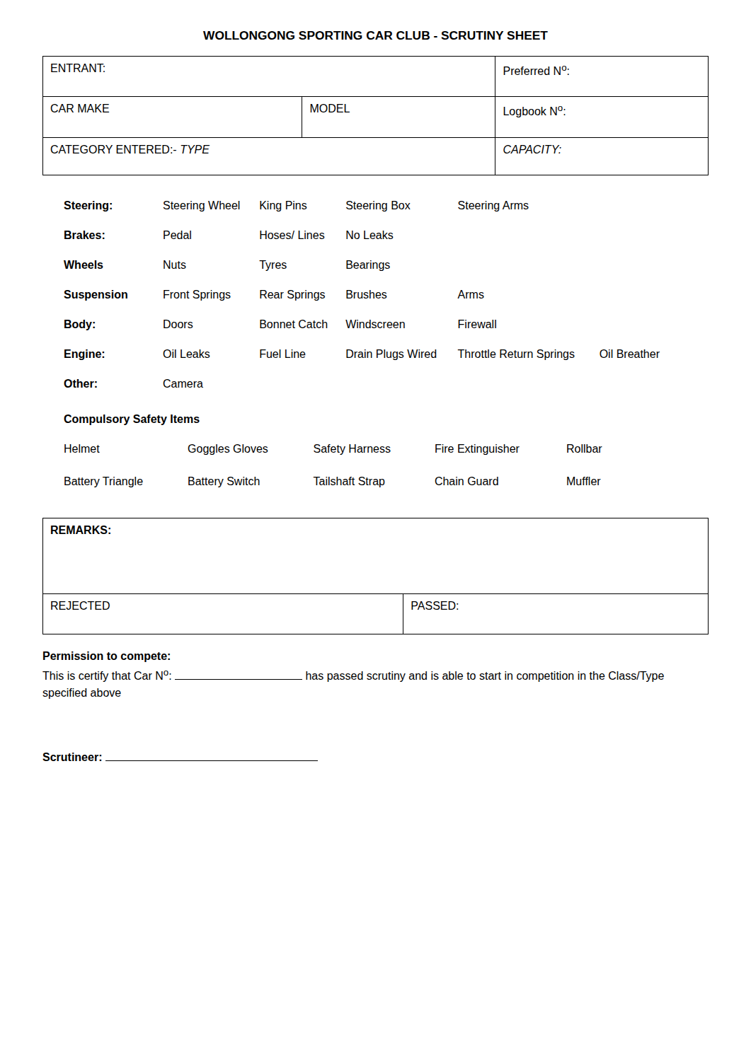WOLLONGONG SPORTING CAR CLUB - SCRUTINY SHEET
| ENTRANT: | Preferred N o : |
| CAR MAKE | MODEL | Logbook N o : |
| CATEGORY ENTERED:- TYPE | CAPACITY: |
| Steering: | Steering Wheel | King Pins | Steering Box | Steering Arms | |
| Brakes: | Pedal | Hoses/ Lines | No Leaks | | |
| Wheels | Nuts | Tyres | Bearings | | |
| Suspension | Front Springs | Rear Springs | Brushes | Arms | |
| Body: | Doors | Bonnet Catch | Windscreen | Firewall | |
| Engine: | Oil Leaks | Fuel Line | Drain Plugs Wired | Throttle Return Springs | Oil Breather |
| Other: | Camera | | | | |
Compulsory Safety Items
| Helmet | Goggles Gloves | Safety Harness | Fire Extinguisher | Rollbar |
| Battery Triangle | Battery Switch | Tailshaft Strap | Chain Guard | Muffler |
| REMARKS: |
| REJECTED | PASSED: |
Permission to compete:
This is certify that Car No: has passed scrutiny and is able to start in competition in the Class/Type specified above
Scrutineer: